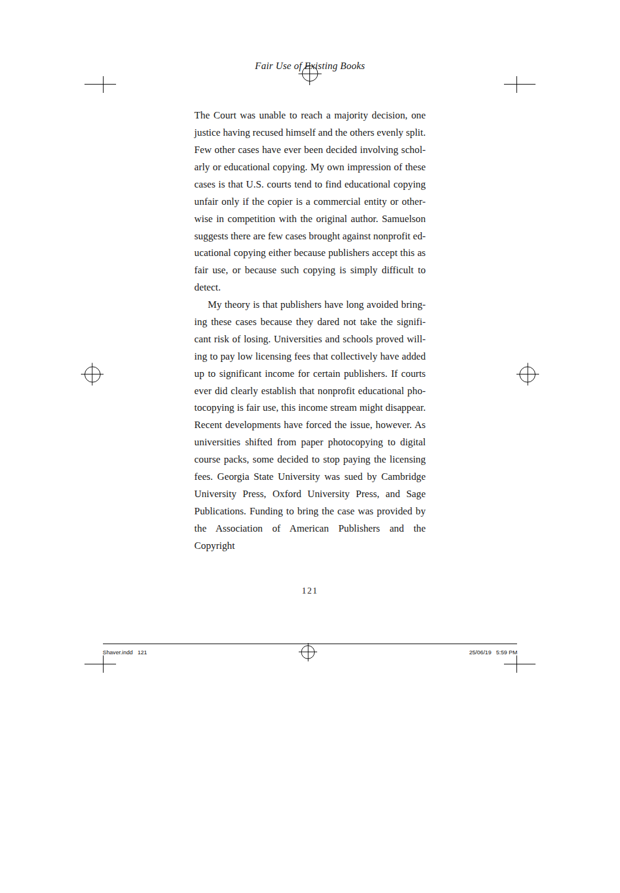Fair Use of Existing Books
The Court was unable to reach a majority decision, one justice having recused himself and the others evenly split. Few other cases have ever been decided involving scholarly or educational copying. My own impression of these cases is that U.S. courts tend to find educational copying unfair only if the copier is a commercial entity or otherwise in competition with the original author. Samuelson suggests there are few cases brought against nonprofit educational copying either because publishers accept this as fair use, or because such copying is simply difficult to detect.
My theory is that publishers have long avoided bringing these cases because they dared not take the significant risk of losing. Universities and schools proved willing to pay low licensing fees that collectively have added up to significant income for certain publishers. If courts ever did clearly establish that nonprofit educational photocopying is fair use, this income stream might disappear. Recent developments have forced the issue, however. As universities shifted from paper photocopying to digital course packs, some decided to stop paying the licensing fees. Georgia State University was sued by Cambridge University Press, Oxford University Press, and Sage Publications. Funding to bring the case was provided by the Association of American Publishers and the Copyright
121
Shaver.indd 121 25/06/19 5:59 PM